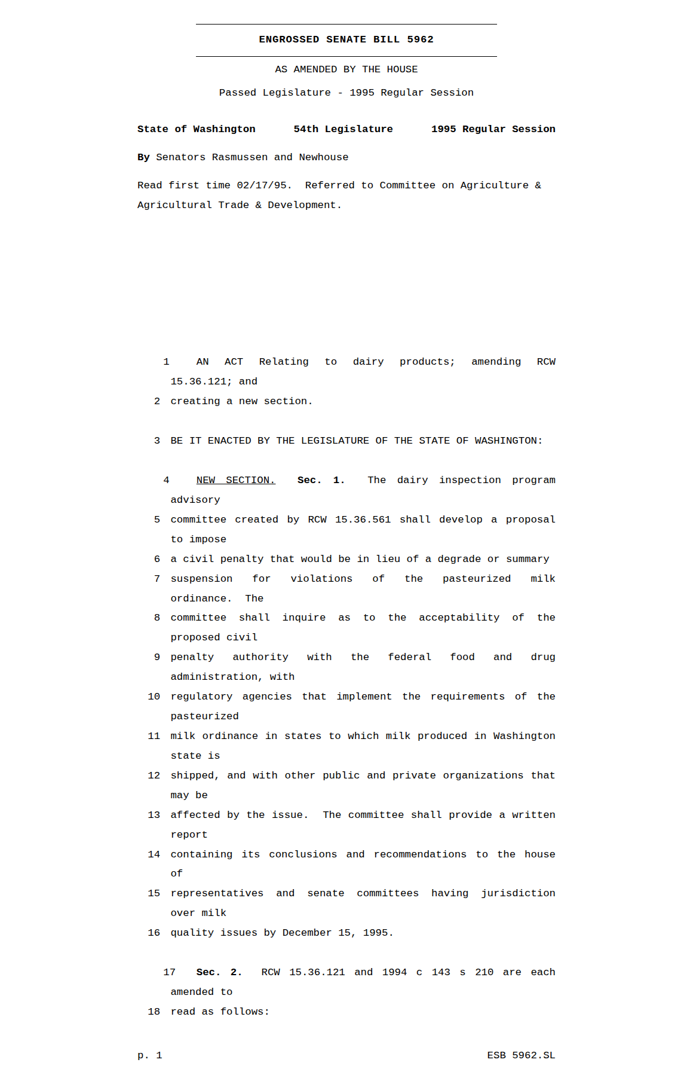ENGROSSED SENATE BILL 5962
AS AMENDED BY THE HOUSE
Passed Legislature - 1995 Regular Session
State of Washington 54th Legislature 1995 Regular Session
By Senators Rasmussen and Newhouse
Read first time 02/17/95. Referred to Committee on Agriculture & Agricultural Trade & Development.
1 AN ACT Relating to dairy products; amending RCW 15.36.121; and
2creating a new section.
3 BE IT ENACTED BY THE LEGISLATURE OF THE STATE OF WASHINGTON:
4 NEW SECTION. Sec. 1. The dairy inspection program advisory
5committee created by RCW 15.36.561 shall develop a proposal to impose
6a civil penalty that would be in lieu of a degrade or summary
7suspension for violations of the pasteurized milk ordinance. The
8committee shall inquire as to the acceptability of the proposed civil
9penalty authority with the federal food and drug administration, with
10regulatory agencies that implement the requirements of the pasteurized
11milk ordinance in states to which milk produced in Washington state is
12shipped, and with other public and private organizations that may be
13affected by the issue. The committee shall provide a written report
14containing its conclusions and recommendations to the house of
15representatives and senate committees having jurisdiction over milk
16quality issues by December 15, 1995.
17 Sec. 2. RCW 15.36.121 and 1994 c 143 s 210 are each amended to
18read as follows:
p. 1 ESB 5962.SL